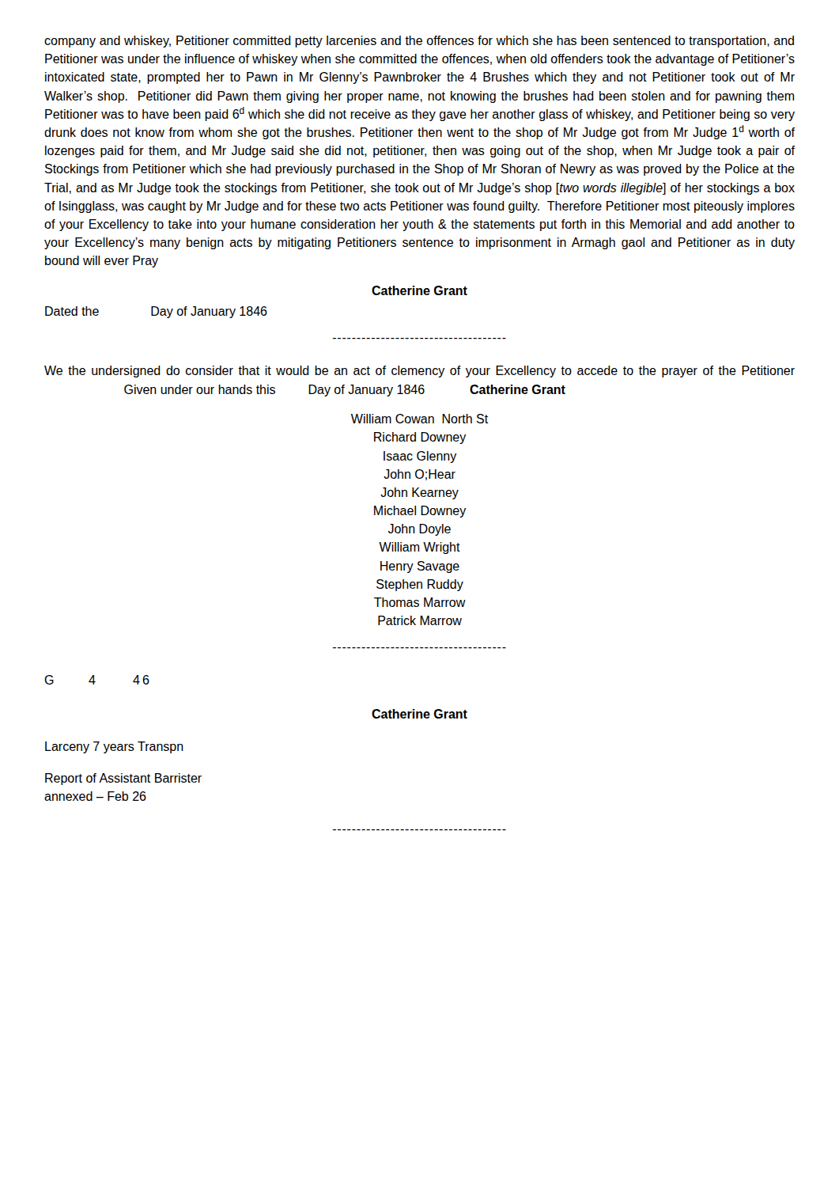company and whiskey, Petitioner committed petty larcenies and the offences for which she has been sentenced to transportation, and Petitioner was under the influence of whiskey when she committed the offences, when old offenders took the advantage of Petitioner’s intoxicated state, prompted her to Pawn in Mr Glenny’s Pawnbroker the 4 Brushes which they and not Petitioner took out of Mr Walker’s shop. Petitioner did Pawn them giving her proper name, not knowing the brushes had been stolen and for pawning them Petitioner was to have been paid 6d which she did not receive as they gave her another glass of whiskey, and Petitioner being so very drunk does not know from whom she got the brushes. Petitioner then went to the shop of Mr Judge got from Mr Judge 1d worth of lozenges paid for them, and Mr Judge said she did not, petitioner, then was going out of the shop, when Mr Judge took a pair of Stockings from Petitioner which she had previously purchased in the Shop of Mr Shoran of Newry as was proved by the Police at the Trial, and as Mr Judge took the stockings from Petitioner, she took out of Mr Judge’s shop [two words illegible] of her stockings a box of Isingglass, was caught by Mr Judge and for these two acts Petitioner was found guilty. Therefore Petitioner most piteously implores of your Excellency to take into your humane consideration her youth & the statements put forth in this Memorial and add another to your Excellency’s many benign acts by mitigating Petitioners sentence to imprisonment in Armagh gaol and Petitioner as in duty bound will ever Pray
Catherine Grant
Dated the Day of January 1846
------------------------------------
We the undersigned do consider that it would be an act of clemency of your Excellency to accede to the prayer of the Petitioner Given under our hands this Day of January 1846 Catherine Grant
William Cowan North St Richard Downey Isaac Glenny John O;Hear John Kearney Michael Downey John Doyle William Wright Henry Savage Stephen Ruddy Thomas Marrow Patrick Marrow
------------------------------------
G 446
Catherine Grant
Larceny 7 years Transpn
Report of Assistant Barrister
annexed – Feb 26
------------------------------------